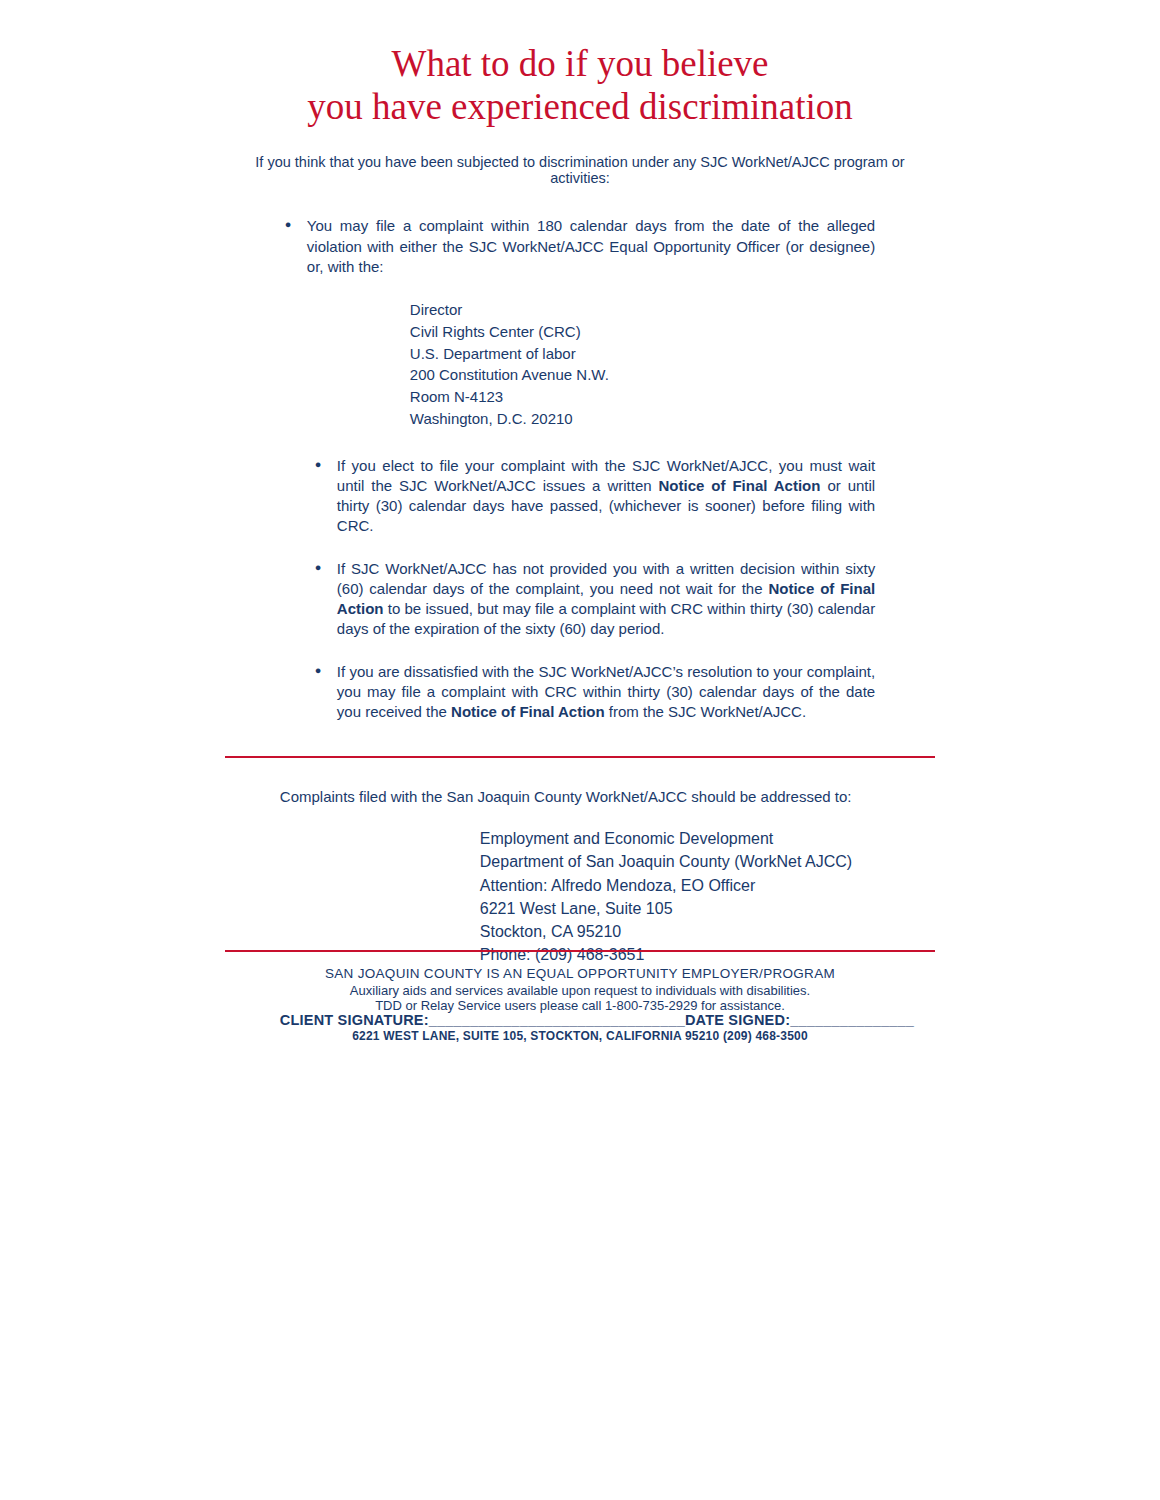What to do if you believe
you have experienced discrimination
If you think that you have been subjected to discrimination under any SJC WorkNet/AJCC program or activities:
You may file a complaint within 180 calendar days from the date of the alleged violation with either the SJC WorkNet/AJCC Equal Opportunity Officer (or designee) or, with the:
Director
Civil Rights Center (CRC)
U.S. Department of labor
200 Constitution Avenue N.W.
Room N-4123
Washington, D.C. 20210
If you elect to file your complaint with the SJC WorkNet/AJCC, you must wait until the SJC WorkNet/AJCC issues a written Notice of Final Action or until thirty (30) calendar days have passed, (whichever is sooner) before filing with CRC.
If SJC WorkNet/AJCC has not provided you with a written decision within sixty (60) calendar days of the complaint, you need not wait for the Notice of Final Action to be issued, but may file a complaint with CRC within thirty (30) calendar days of the expiration of the sixty (60) day period.
If you are dissatisfied with the SJC WorkNet/AJCC’s resolution to your complaint, you may file a complaint with CRC within thirty (30) calendar days of the date you received the Notice of Final Action from the SJC WorkNet/AJCC.
Complaints filed with the San Joaquin County WorkNet/AJCC should be addressed to:
Employment and Economic Development
Department of San Joaquin County (WorkNet AJCC)
Attention: Alfredo Mendoza, EO Officer
6221 West Lane, Suite 105
Stockton, CA 95210
Phone: (209) 468-3651
CLIENT SIGNATURE:_______________________________DATE SIGNED:_______________
SAN JOAQUIN COUNTY IS AN EQUAL OPPORTUNITY EMPLOYER/PROGRAM
Auxiliary aids and services available upon request to individuals with disabilities.
TDD or Relay Service users please call 1-800-735-2929 for assistance.
6221 WEST LANE, SUITE 105, STOCKTON, CALIFORNIA 95210 (209) 468-3500